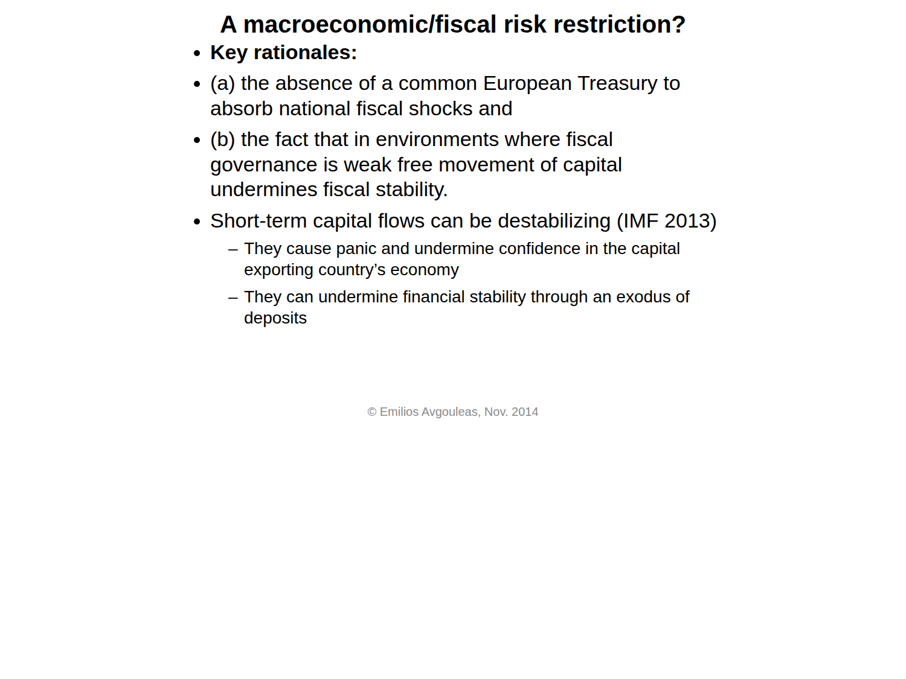A macroeconomic/fiscal risk restriction?
Key rationales:
(a) the absence of a common European Treasury to absorb national fiscal shocks and
(b) the fact that in environments where fiscal governance is weak free movement of capital undermines fiscal stability.
Short-term capital flows can be destabilizing (IMF 2013)
They cause panic and undermine confidence in the capital exporting country’s economy
They can undermine financial stability through an exodus of deposits
© Emilios Avgouleas, Nov. 2014